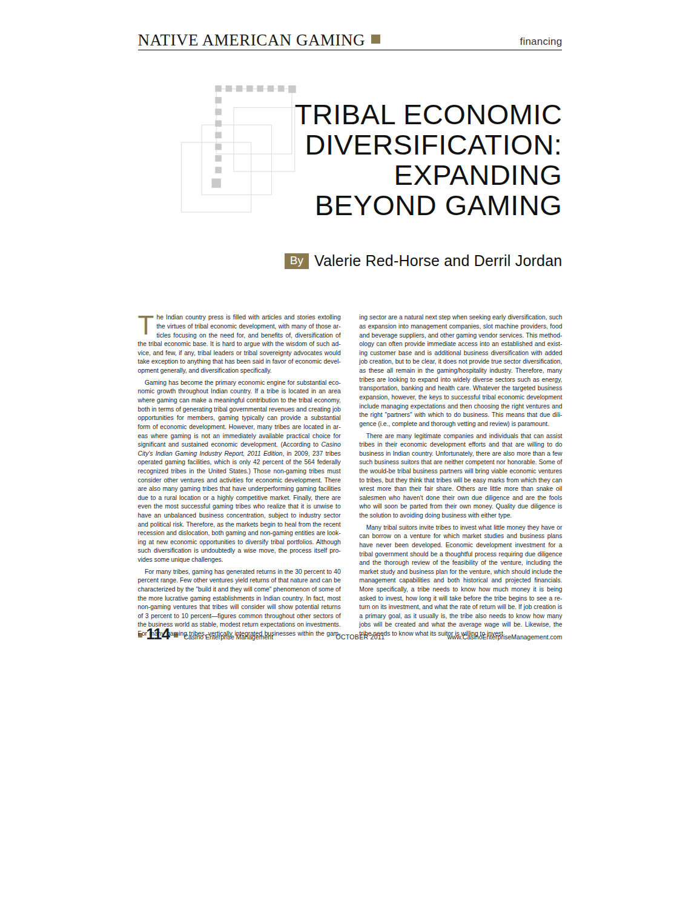Native American Gaming
financing
Tribal Economic
Diversification: Expanding
Beyond Gaming
By Valerie Red-Horse and Derril Jordan
The Indian country press is filled with articles and stories extolling the virtues of tribal economic development, with many of those articles focusing on the need for, and benefits of, diversification of the tribal economic base. It is hard to argue with the wisdom of such advice, and few, if any, tribal leaders or tribal sovereignty advocates would take exception to anything that has been said in favor of economic development generally, and diversification specifically.
Gaming has become the primary economic engine for substantial economic growth throughout Indian country. If a tribe is located in an area where gaming can make a meaningful contribution to the tribal economy, both in terms of generating tribal governmental revenues and creating job opportunities for members, gaming typically can provide a substantial form of economic development. However, many tribes are located in areas where gaming is not an immediately available practical choice for significant and sustained economic development. (According to Casino City's Indian Gaming Industry Report, 2011 Edition, in 2009, 237 tribes operated gaming facilities, which is only 42 percent of the 564 federally recognized tribes in the United States.) Those non-gaming tribes must consider other ventures and activities for economic development. There are also many gaming tribes that have underperforming gaming facilities due to a rural location or a highly competitive market. Finally, there are even the most successful gaming tribes who realize that it is unwise to have an unbalanced business concentration, subject to industry sector and political risk. Therefore, as the markets begin to heal from the recent recession and dislocation, both gaming and non-gaming entities are looking at new economic opportunities to diversify tribal portfolios. Although such diversification is undoubtedly a wise move, the process itself provides some unique challenges.
For many tribes, gaming has generated returns in the 30 percent to 40 percent range. Few other ventures yield returns of that nature and can be characterized by the "build it and they will come" phenomenon of some of the more lucrative gaming establishments in Indian country. In fact, most non-gaming ventures that tribes will consider will show potential returns of 3 percent to 10 percent—figures common throughout other sectors of the business world as stable, modest return expectations on investments. For many gaming tribes, vertically integrated businesses within the gaming sector are a natural next step when seeking early diversification, such as expansion into management companies, slot machine providers, food and beverage suppliers, and other gaming vendor services. This methodology can often provide immediate access into an established and existing customer base and is additional business diversification with added job creation, but to be clear, it does not provide true sector diversification, as these all remain in the gaming/hospitality industry. Therefore, many tribes are looking to expand into widely diverse sectors such as energy, transportation, banking and health care. Whatever the targeted business expansion, however, the keys to successful tribal economic development include managing expectations and then choosing the right ventures and the right "partners" with which to do business. This means that due diligence (i.e., complete and thorough vetting and review) is paramount.
There are many legitimate companies and individuals that can assist tribes in their economic development efforts and that are willing to do business in Indian country. Unfortunately, there are also more than a few such business suitors that are neither competent nor honorable. Some of the would-be tribal business partners will bring viable economic ventures to tribes, but they think that tribes will be easy marks from which they can wrest more than their fair share. Others are little more than snake oil salesmen who haven't done their own due diligence and are the fools who will soon be parted from their own money. Quality due diligence is the solution to avoiding doing business with either type.
Many tribal suitors invite tribes to invest what little money they have or can borrow on a venture for which market studies and business plans have never been developed. Economic development investment for a tribal government should be a thoughtful process requiring due diligence and the thorough review of the feasibility of the venture, including the market study and business plan for the venture, which should include the management capabilities and both historical and projected financials. More specifically, a tribe needs to know how much money it is being asked to invest, how long it will take before the tribe begins to see a return on its investment, and what the rate of return will be. If job creation is a primary goal, as it usually is, the tribe also needs to know how many jobs will be created and what the average wage will be. Likewise, the tribe needs to know what its suitor is willing to invest
114 Casino Enterprise Management
OCTOBER 2011
www.CasinoEnterpriseManagement.com